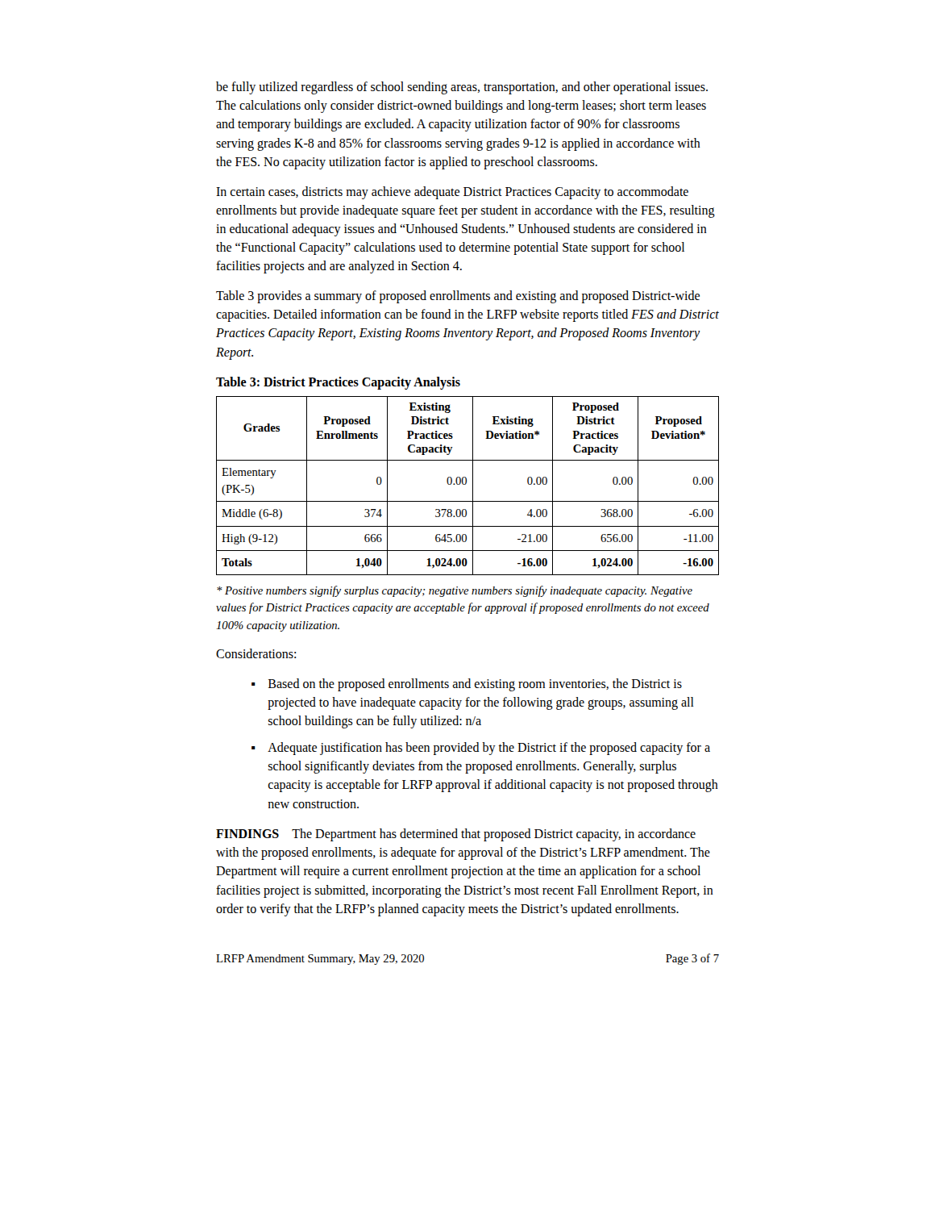be fully utilized regardless of school sending areas, transportation, and other operational issues. The calculations only consider district-owned buildings and long-term leases; short term leases and temporary buildings are excluded. A capacity utilization factor of 90% for classrooms serving grades K-8 and 85% for classrooms serving grades 9-12 is applied in accordance with the FES. No capacity utilization factor is applied to preschool classrooms.
In certain cases, districts may achieve adequate District Practices Capacity to accommodate enrollments but provide inadequate square feet per student in accordance with the FES, resulting in educational adequacy issues and “Unhoused Students.” Unhoused students are considered in the “Functional Capacity” calculations used to determine potential State support for school facilities projects and are analyzed in Section 4.
Table 3 provides a summary of proposed enrollments and existing and proposed District-wide capacities. Detailed information can be found in the LRFP website reports titled FES and District Practices Capacity Report, Existing Rooms Inventory Report, and Proposed Rooms Inventory Report.
Table 3: District Practices Capacity Analysis
| Grades | Proposed Enrollments | Existing District Practices Capacity | Existing Deviation* | Proposed District Practices Capacity | Proposed Deviation* |
| --- | --- | --- | --- | --- | --- |
| Elementary (PK-5) | 0 | 0.00 | 0.00 | 0.00 | 0.00 |
| Middle (6-8) | 374 | 378.00 | 4.00 | 368.00 | -6.00 |
| High (9-12) | 666 | 645.00 | -21.00 | 656.00 | -11.00 |
| Totals | 1,040 | 1,024.00 | -16.00 | 1,024.00 | -16.00 |
* Positive numbers signify surplus capacity; negative numbers signify inadequate capacity. Negative values for District Practices capacity are acceptable for approval if proposed enrollments do not exceed 100% capacity utilization.
Considerations:
Based on the proposed enrollments and existing room inventories, the District is projected to have inadequate capacity for the following grade groups, assuming all school buildings can be fully utilized: n/a
Adequate justification has been provided by the District if the proposed capacity for a school significantly deviates from the proposed enrollments. Generally, surplus capacity is acceptable for LRFP approval if additional capacity is not proposed through new construction.
FINDINGS The Department has determined that proposed District capacity, in accordance with the proposed enrollments, is adequate for approval of the District’s LRFP amendment. The Department will require a current enrollment projection at the time an application for a school facilities project is submitted, incorporating the District’s most recent Fall Enrollment Report, in order to verify that the LRFP’s planned capacity meets the District’s updated enrollments.
LRFP Amendment Summary, May 29, 2020 Page 3 of 7